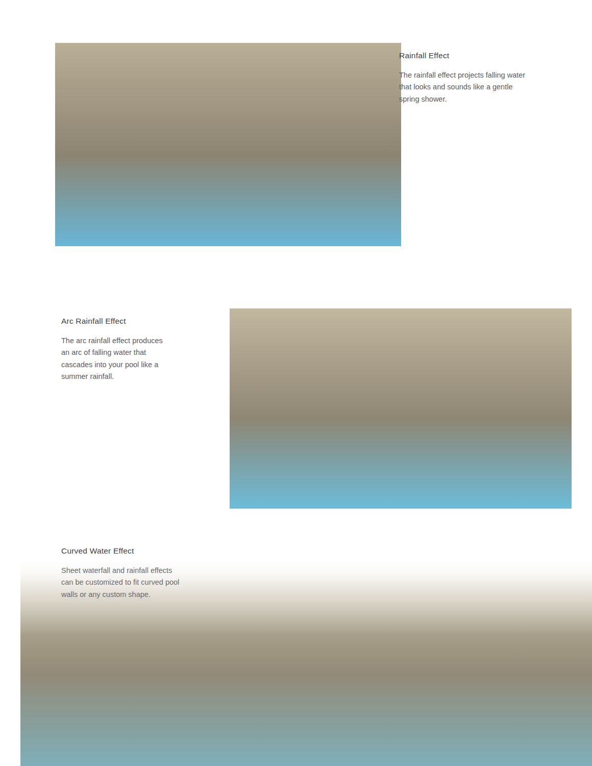Rainfall Effect
The rainfall effect projects falling water that looks and sounds like a gentle spring shower.
Arc Rainfall Effect
The arc rainfall effect produces an arc of falling water that cascades into your pool like a summer rainfall.
Curved Water Effect
Sheet waterfall and rainfall effects can be customized to fit curved pool walls or any custom shape.